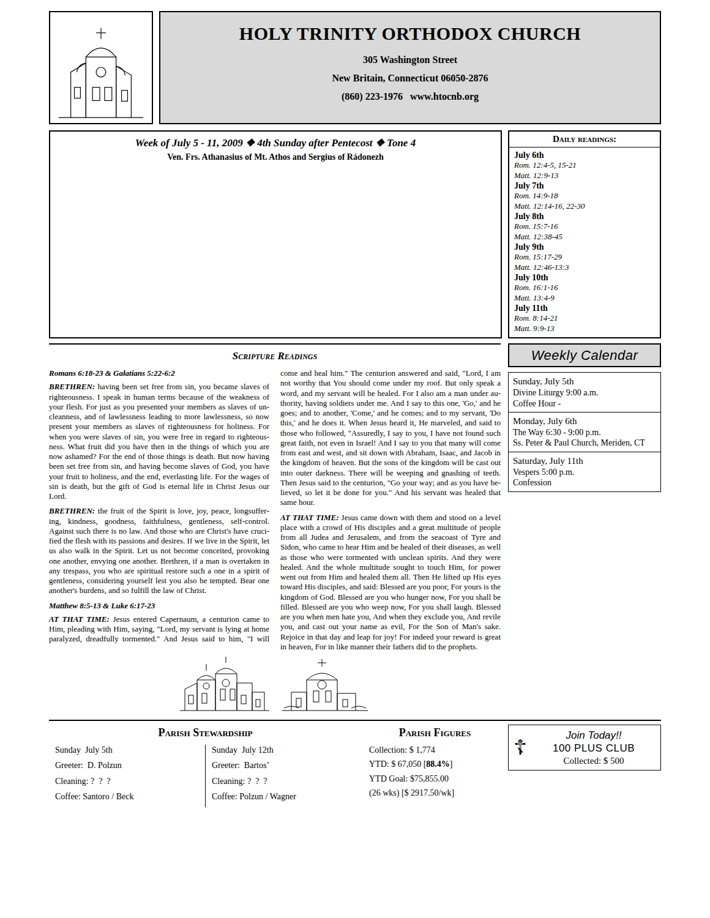HOLY TRINITY ORTHODOX CHURCH
305 Washington Street
New Britain, Connecticut 06050-2876
(860) 223-1976 www.htocnb.org
Week of July 5 - 11, 2009 ❖ 4th Sunday after Pentecost ❖ Tone 4
Ven. Frs. Athanasius of Mt. Athos and Sergius of Rádonezh
Daily readings:
July 6th
Rom. 12:4-5, 15-21
Matt. 12:9-13
July 7th
Rom. 14:9-18
Matt. 12:14-16, 22-30
July 8th
Rom. 15:7-16
Matt. 12:38-45
July 9th
Rom. 15:17-29
Matt. 12:46-13:3
July 10th
Rom. 16:1-16
Matt. 13:4-9
July 11th
Rom. 8:14-21
Matt. 9:9-13
Scripture Readings
Romans 6:18-23 & Galatians 5:22-6:2
BRETHREN: having been set free from sin, you became slaves of righteousness. I speak in human terms because of the weakness of your flesh. For just as you presented your members as slaves of uncleanness, and of lawlessness leading to more lawlessness, so now present your members as slaves of righteousness for holiness. For when you were slaves of sin, you were free in regard to righteousness. What fruit did you have then in the things of which you are now ashamed? For the end of those things is death. But now having been set free from sin, and having become slaves of God, you have your fruit to holiness, and the end, everlasting life. For the wages of sin is death, but the gift of God is eternal life in Christ Jesus our Lord.
BRETHREN: the fruit of the Spirit is love, joy, peace, longsuffering, kindness, goodness, faithfulness, gentleness, self-control. Against such there is no law. And those who are Christ's have crucified the flesh with its passions and desires. If we live in the Spirit, let us also walk in the Spirit. Let us not become conceited, provoking one another, envying one another. Brethren, if a man is overtaken in any trespass, you who are spiritual restore such a one in a spirit of gentleness, considering yourself lest you also be tempted. Bear one another's burdens, and so fulfill the law of Christ.
Matthew 8:5-13 & Luke 6:17-23
AT THAT TIME: Jesus entered Capernaum, a centurion came to Him, pleading with Him, saying, "Lord, my servant is lying at home paralyzed, dreadfully tormented." And Jesus said to him, "I will come and heal him." The centurion answered and said, "Lord, I am not worthy that You should come under my roof. But only speak a word, and my servant will be healed. For I also am a man under authority, having soldiers under me. And I say to this one, 'Go,' and he goes; and to another, 'Come,' and he comes; and to my servant, 'Do this,' and he does it. When Jesus heard it, He marveled, and said to those who followed, "Assuredly, I say to you, I have not found such great faith, not even in Israel! And I say to you that many will come from east and west, and sit down with Abraham, Isaac, and Jacob in the kingdom of heaven. But the sons of the kingdom will be cast out into outer darkness. There will be weeping and gnashing of teeth. Then Jesus said to the centurion, "Go your way; and as you have believed, so let it be done for you." And his servant was healed that same hour.
AT THAT TIME: Jesus came down with them and stood on a level place with a crowd of His disciples and a great multitude of people from all Judea and Jerusalem, and from the seacoast of Tyre and Sidon, who came to hear Him and be healed of their diseases, as well as those who were tormented with unclean spirits. And they were healed. And the whole multitude sought to touch Him, for power went out from Him and healed them all. Then He lifted up His eyes toward His disciples, and said: Blessed are you poor, For yours is the kingdom of God. Blessed are you who hunger now, For you shall be filled. Blessed are you who weep now, For you shall laugh. Blessed are you when men hate you, And when they exclude you, And revile you, and cast out your name as evil, For the Son of Man's sake. Rejoice in that day and leap for joy! For indeed your reward is great in heaven, For in like manner their fathers did to the prophets.
Weekly Calendar
| Sunday, July 5th Divine Liturgy 9:00 a.m. Coffee Hour - |
| Monday, July 6th The Way 6:30 - 9:00 p.m. Ss. Peter & Paul Church, Meriden, CT |
| Saturday, July 11th Vespers 5:00 p.m. Confession |
Parish Stewardship
Sunday July 5th
Greeter: D. Polzun
Cleaning: ? ? ?
Coffee: Santoro / Beck
Sunday July 12th
Greeter: Bartos’
Cleaning: ? ? ?
Coffee: Polzun / Wagner
Parish Figures
Collection: $ 1,774
YTD: $ 67,050 [88.4%]
YTD Goal: $75,855.00
(26 wks) [$ 2917.50/wk]
☦
Join Today!!
100 PLUS CLUB
Collected: $ 500